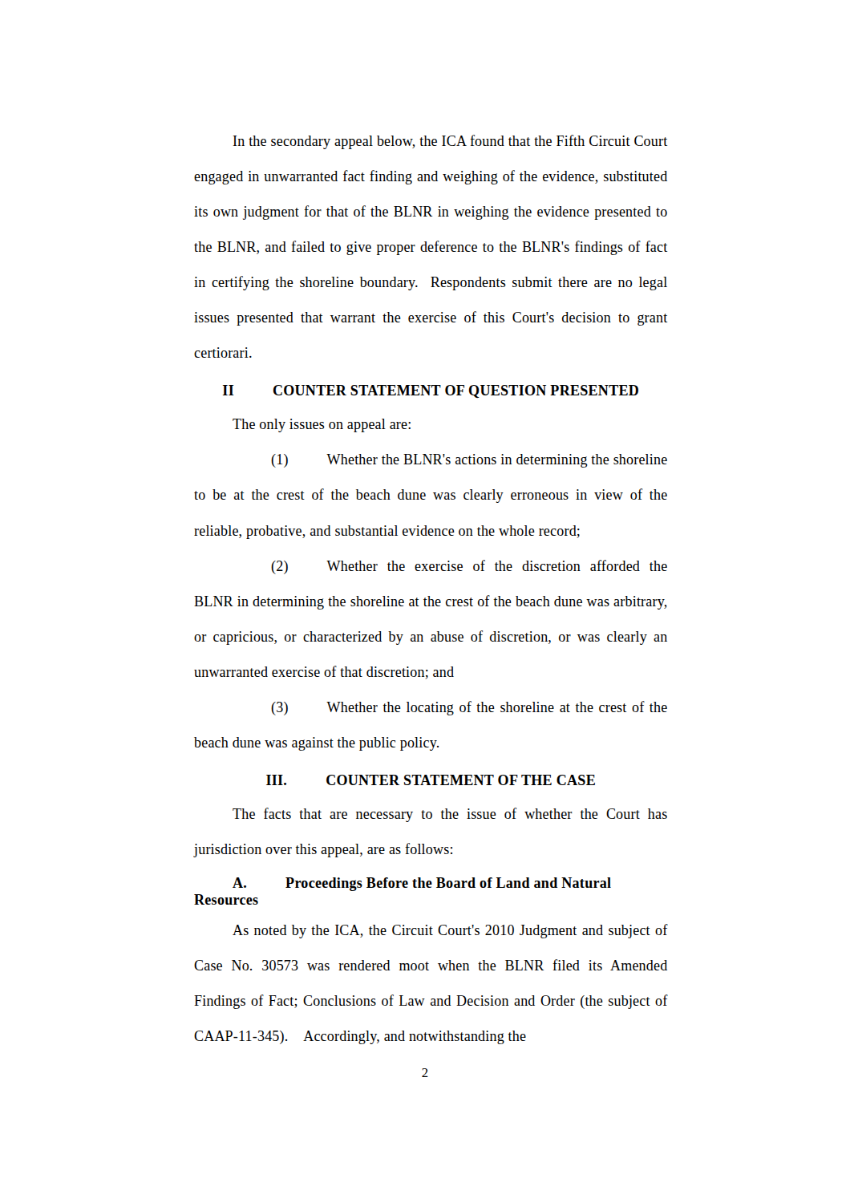In the secondary appeal below, the ICA found that the Fifth Circuit Court engaged in unwarranted fact finding and weighing of the evidence, substituted its own judgment for that of the BLNR in weighing the evidence presented to the BLNR, and failed to give proper deference to the BLNR's findings of fact in certifying the shoreline boundary. Respondents submit there are no legal issues presented that warrant the exercise of this Court's decision to grant certiorari.
II COUNTER STATEMENT OF QUESTION PRESENTED
The only issues on appeal are:
(1) Whether the BLNR's actions in determining the shoreline to be at the crest of the beach dune was clearly erroneous in view of the reliable, probative, and substantial evidence on the whole record;
(2) Whether the exercise of the discretion afforded the BLNR in determining the shoreline at the crest of the beach dune was arbitrary, or capricious, or characterized by an abuse of discretion, or was clearly an unwarranted exercise of that discretion; and
(3) Whether the locating of the shoreline at the crest of the beach dune was against the public policy.
III. COUNTER STATEMENT OF THE CASE
The facts that are necessary to the issue of whether the Court has jurisdiction over this appeal, are as follows:
A. Proceedings Before the Board of Land and Natural Resources
As noted by the ICA, the Circuit Court's 2010 Judgment and subject of Case No. 30573 was rendered moot when the BLNR filed its Amended Findings of Fact; Conclusions of Law and Decision and Order (the subject of CAAP-11-345). Accordingly, and notwithstanding the
2